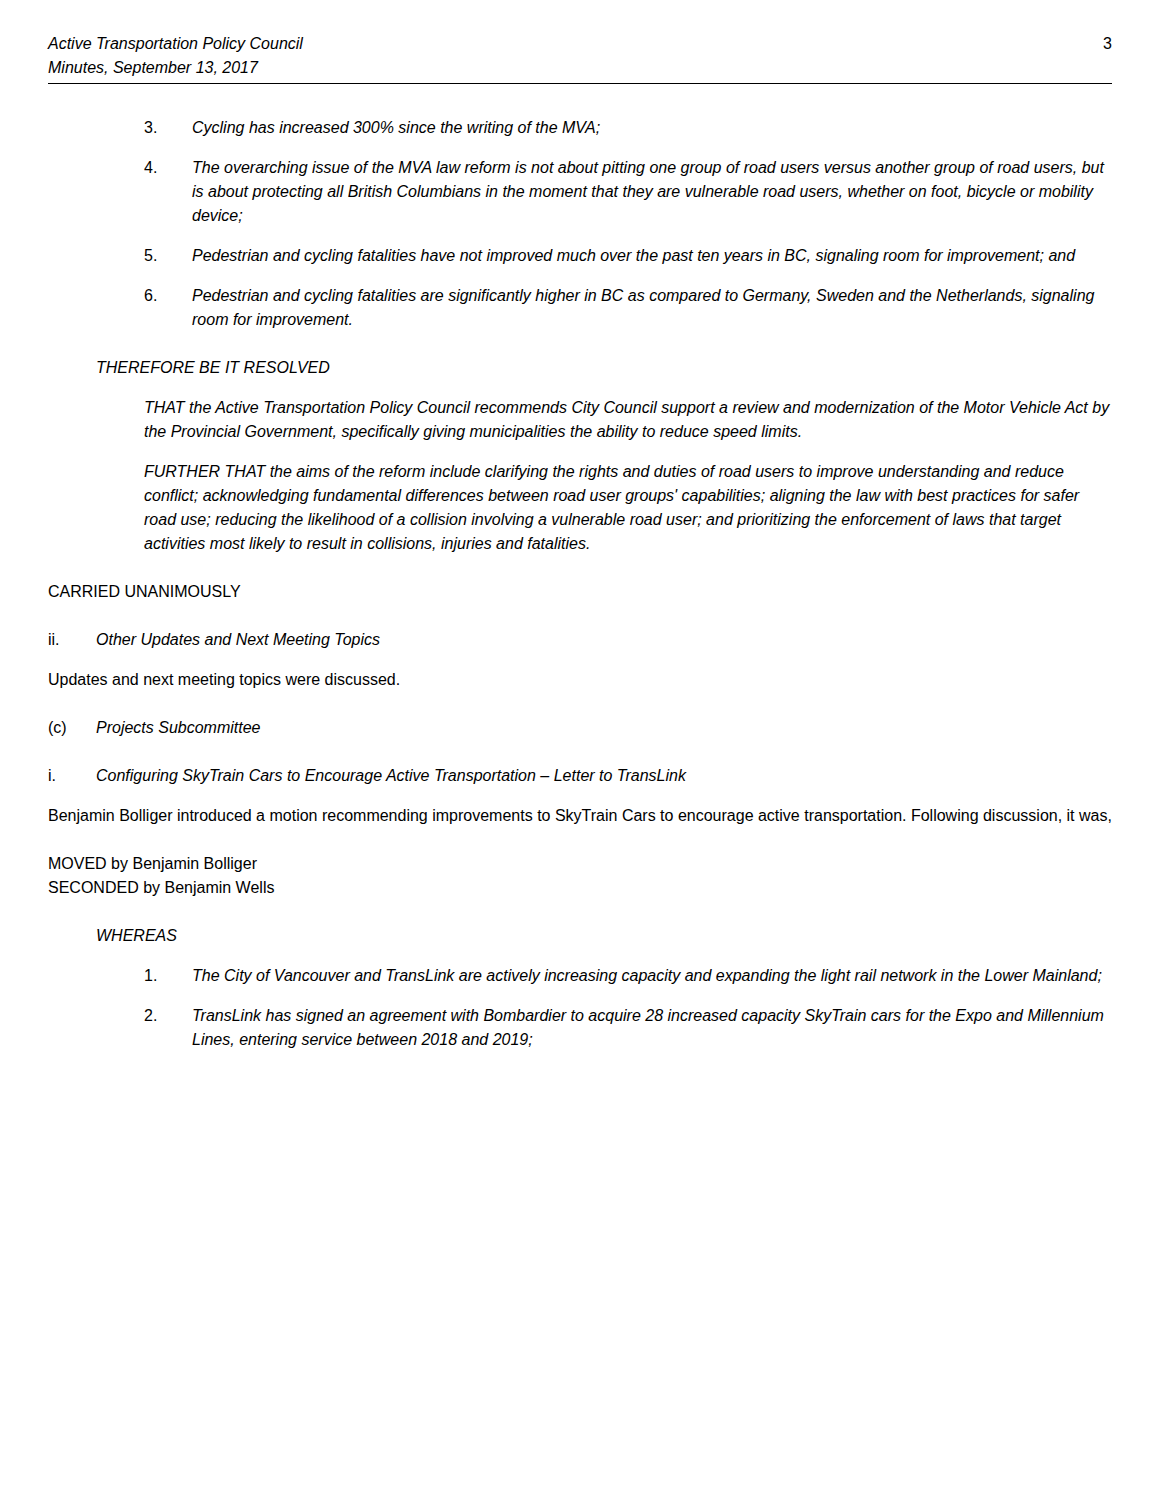Active Transportation Policy Council
Minutes, September 13, 2017
3
3.
Cycling has increased 300% since the writing of the MVA;
4.
The overarching issue of the MVA law reform is not about pitting one group of road users versus another group of road users, but is about protecting all British Columbians in the moment that they are vulnerable road users, whether on foot, bicycle or mobility device;
5.
Pedestrian and cycling fatalities have not improved much over the past ten years in BC, signaling room for improvement; and
6.
Pedestrian and cycling fatalities are significantly higher in BC as compared to Germany, Sweden and the Netherlands, signaling room for improvement.
THEREFORE BE IT RESOLVED
THAT the Active Transportation Policy Council recommends City Council support a review and modernization of the Motor Vehicle Act by the Provincial Government, specifically giving municipalities the ability to reduce speed limits.
FURTHER THAT the aims of the reform include clarifying the rights and duties of road users to improve understanding and reduce conflict; acknowledging fundamental differences between road user groups' capabilities; aligning the law with best practices for safer road use; reducing the likelihood of a collision involving a vulnerable road user; and prioritizing the enforcement of laws that target activities most likely to result in collisions, injuries and fatalities.
CARRIED UNANIMOUSLY
ii.
Other Updates and Next Meeting Topics
Updates and next meeting topics were discussed.
(c)
Projects Subcommittee
i.
Configuring SkyTrain Cars to Encourage Active Transportation – Letter to TransLink
Benjamin Bolliger introduced a motion recommending improvements to SkyTrain Cars to encourage active transportation. Following discussion, it was,
MOVED by Benjamin Bolliger
SECONDED by Benjamin Wells
WHEREAS
1.
The City of Vancouver and TransLink are actively increasing capacity and expanding the light rail network in the Lower Mainland;
2.
TransLink has signed an agreement with Bombardier to acquire 28 increased capacity SkyTrain cars for the Expo and Millennium Lines, entering service between 2018 and 2019;